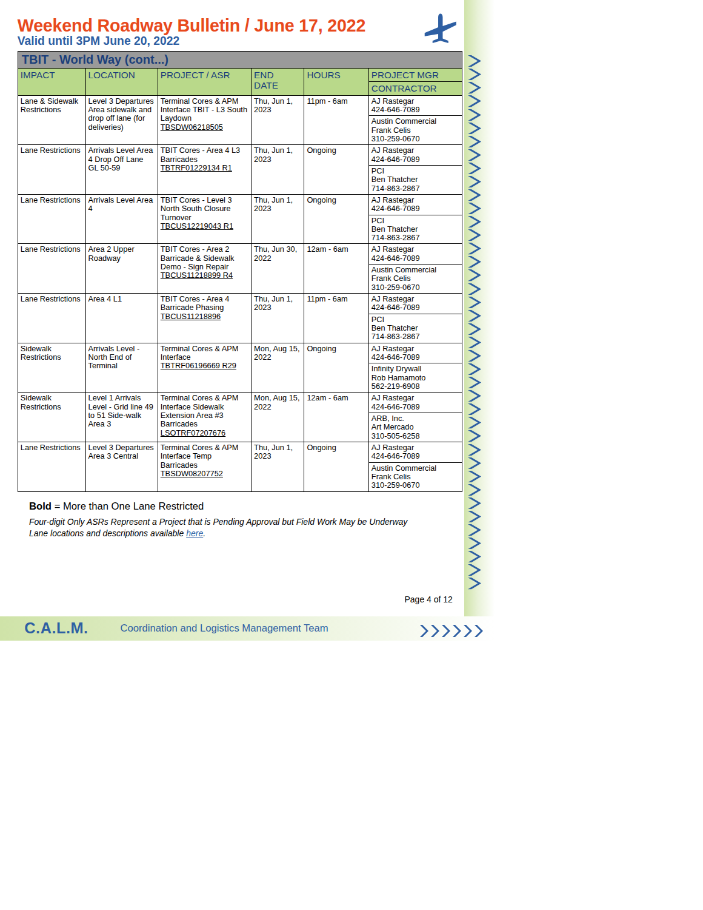Weekend Roadway Bulletin / June 17, 2022
Valid until 3PM June 20, 2022
TBIT - World Way (cont...)
| IMPACT | LOCATION | PROJECT / ASR | END DATE | HOURS | PROJECT MGR |
| --- | --- | --- | --- | --- | --- |
| CONTRACTOR |
| Lane & Sidewalk Restrictions | Level 3 Departures Area sidewalk and drop off lane (for deliveries) | Terminal Cores & APM Interface TBIT - L3 South Laydown TBSDW06218505 | Thu, Jun 1, 2023 | 11pm - 6am | AJ Rastegar 424-646-7089 |
| Austin Commercial Frank Celis 310-259-0670 |
| Lane Restrictions | Arrivals Level Area 4 Drop Off Lane GL 50-59 | TBIT Cores - Area 4 L3 Barricades TBTRF01229134 R1 | Thu, Jun 1, 2023 | Ongoing | AJ Rastegar 424-646-7089 |
| PCI Ben Thatcher 714-863-2867 |
| Lane Restrictions | Arrivals Level Area 4 | TBIT Cores - Level 3 North South Closure Turnover TBCUS12219043 R1 | Thu, Jun 1, 2023 | Ongoing | AJ Rastegar 424-646-7089 |
| PCI Ben Thatcher 714-863-2867 |
| Lane Restrictions | Area 2 Upper Roadway | TBIT Cores - Area 2 Barricade & Sidewalk Demo - Sign Repair TBCUS11218899 R4 | Thu, Jun 30, 2022 | 12am - 6am | AJ Rastegar 424-646-7089 |
| Austin Commercial Frank Celis 310-259-0670 |
| Lane Restrictions | Area 4 L1 | TBIT Cores - Area 4 Barricade Phasing TBCUS11218896 | Thu, Jun 1, 2023 | 11pm - 6am | AJ Rastegar 424-646-7089 |
| PCI Ben Thatcher 714-863-2867 |
| Sidewalk Restrictions | Arrivals Level - North End of Terminal | Terminal Cores & APM Interface TBTRF06196669 R29 | Mon, Aug 15, 2022 | Ongoing | AJ Rastegar 424-646-7089 |
| Infinity Drywall Rob Hamamoto 562-219-6908 |
| Sidewalk Restrictions | Level 1 Arrivals Level - Grid line 49 to 51 Side-walk Area 3 | Terminal Cores & APM Interface Sidewalk Extension Area #3 Barricades LSOTRF07207676 | Mon, Aug 15, 2022 | 12am - 6am | AJ Rastegar 424-646-7089 |
| ARB, Inc. Art Mercado 310-505-6258 |
| Lane Restrictions | Level 3 Departures Area 3 Central | Terminal Cores & APM Interface Temp Barricades TBSDW08207752 | Thu, Jun 1, 2023 | Ongoing | AJ Rastegar 424-646-7089 |
| Austin Commercial Frank Celis 310-259-0670 |
Bold = More than One Lane Restricted
Four-digit Only ASRs Represent a Project that is Pending Approval but Field Work May be Underway
Lane locations and descriptions available here.
Page 4 of 12
C.A.L.M. Coordination and Logistics Management Team